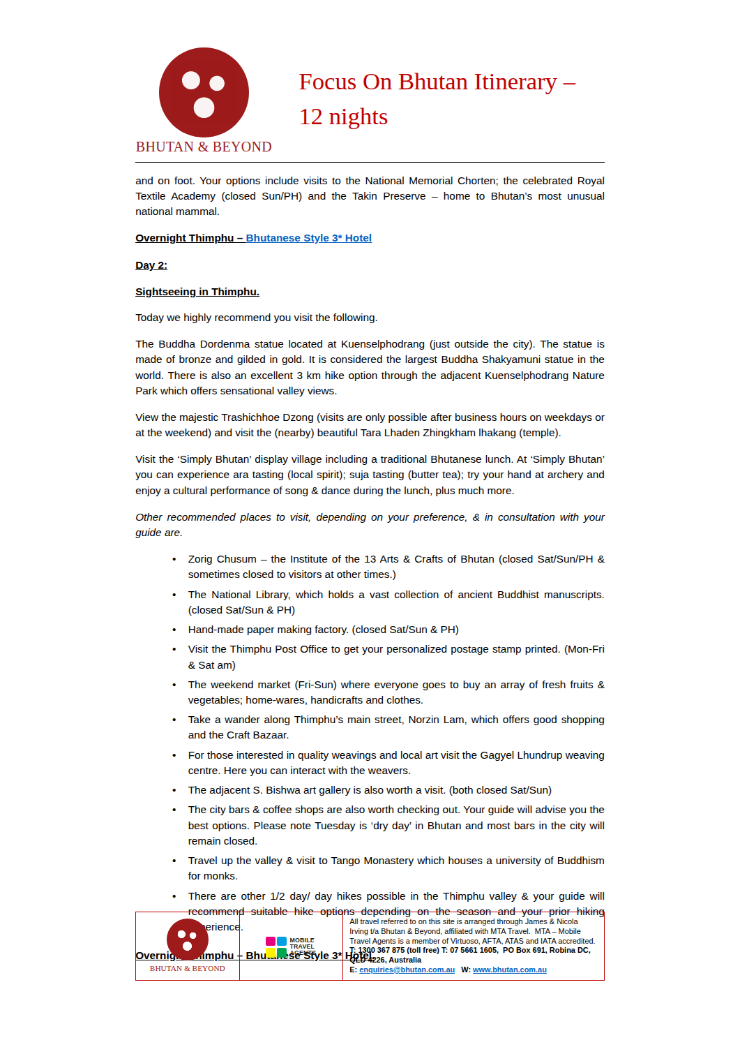BHUTAN & BEYOND
Focus On Bhutan Itinerary – 12 nights
and on foot. Your options include visits to the National Memorial Chorten; the celebrated Royal Textile Academy (closed Sun/PH) and the Takin Preserve – home to Bhutan’s most unusual national mammal.
Overnight Thimphu – Bhutanese Style 3* Hotel
Day 2:
Sightseeing in Thimphu.
Today we highly recommend you visit the following.
The Buddha Dordenma statue located at Kuenselphodrang (just outside the city). The statue is made of bronze and gilded in gold. It is considered the largest Buddha Shakyamuni statue in the world. There is also an excellent 3 km hike option through the adjacent Kuenselphodrang Nature Park which offers sensational valley views.
View the majestic Trashichhoe Dzong (visits are only possible after business hours on weekdays or at the weekend) and visit the (nearby) beautiful Tara Lhaden Zhingkham lhakang (temple).
Visit the ‘Simply Bhutan’ display village including a traditional Bhutanese lunch. At ‘Simply Bhutan’ you can experience ara tasting (local spirit); suja tasting (butter tea); try your hand at archery and enjoy a cultural performance of song & dance during the lunch, plus much more.
Other recommended places to visit, depending on your preference, & in consultation with your guide are.
Zorig Chusum – the Institute of the 13 Arts & Crafts of Bhutan (closed Sat/Sun/PH & sometimes closed to visitors at other times.)
The National Library, which holds a vast collection of ancient Buddhist manuscripts. (closed Sat/Sun & PH)
Hand-made paper making factory. (closed Sat/Sun & PH)
Visit the Thimphu Post Office to get your personalized postage stamp printed. (Mon-Fri & Sat am)
The weekend market (Fri-Sun) where everyone goes to buy an array of fresh fruits & vegetables; home-wares, handicrafts and clothes.
Take a wander along Thimphu’s main street, Norzin Lam, which offers good shopping and the Craft Bazaar.
For those interested in quality weavings and local art visit the Gagyel Lhundrup weaving centre. Here you can interact with the weavers.
The adjacent S. Bishwa art gallery is also worth a visit. (both closed Sat/Sun)
The city bars & coffee shops are also worth checking out. Your guide will advise you the best options. Please note Tuesday is ‘dry day’ in Bhutan and most bars in the city will remain closed.
Travel up the valley & visit to Tango Monastery which houses a university of Buddhism for monks.
There are other 1/2 day/ day hikes possible in the Thimphu valley & your guide will recommend suitable hike options depending on the season and your prior hiking experience.
Overnight Thimphu – Bhutanese Style 3* Hotel.
| BHUTAN & BEYOND | MOBILE TRAVEL AGENTS | All travel referred to on this site is arranged through James & Nicola Irving t/a Bhutan & Beyond, affiliated with MTA Travel. MTA – Mobile Travel Agents is a member of Virtuoso, AFTA, ATAS and IATA accredited. T: 1300 367 875 (toll free) T: 07 5661 1605, PO Box 691, Robina DC, QLD 4226, Australia E: enquiries@bhutan.com.au W: www.bhutan.com.au |